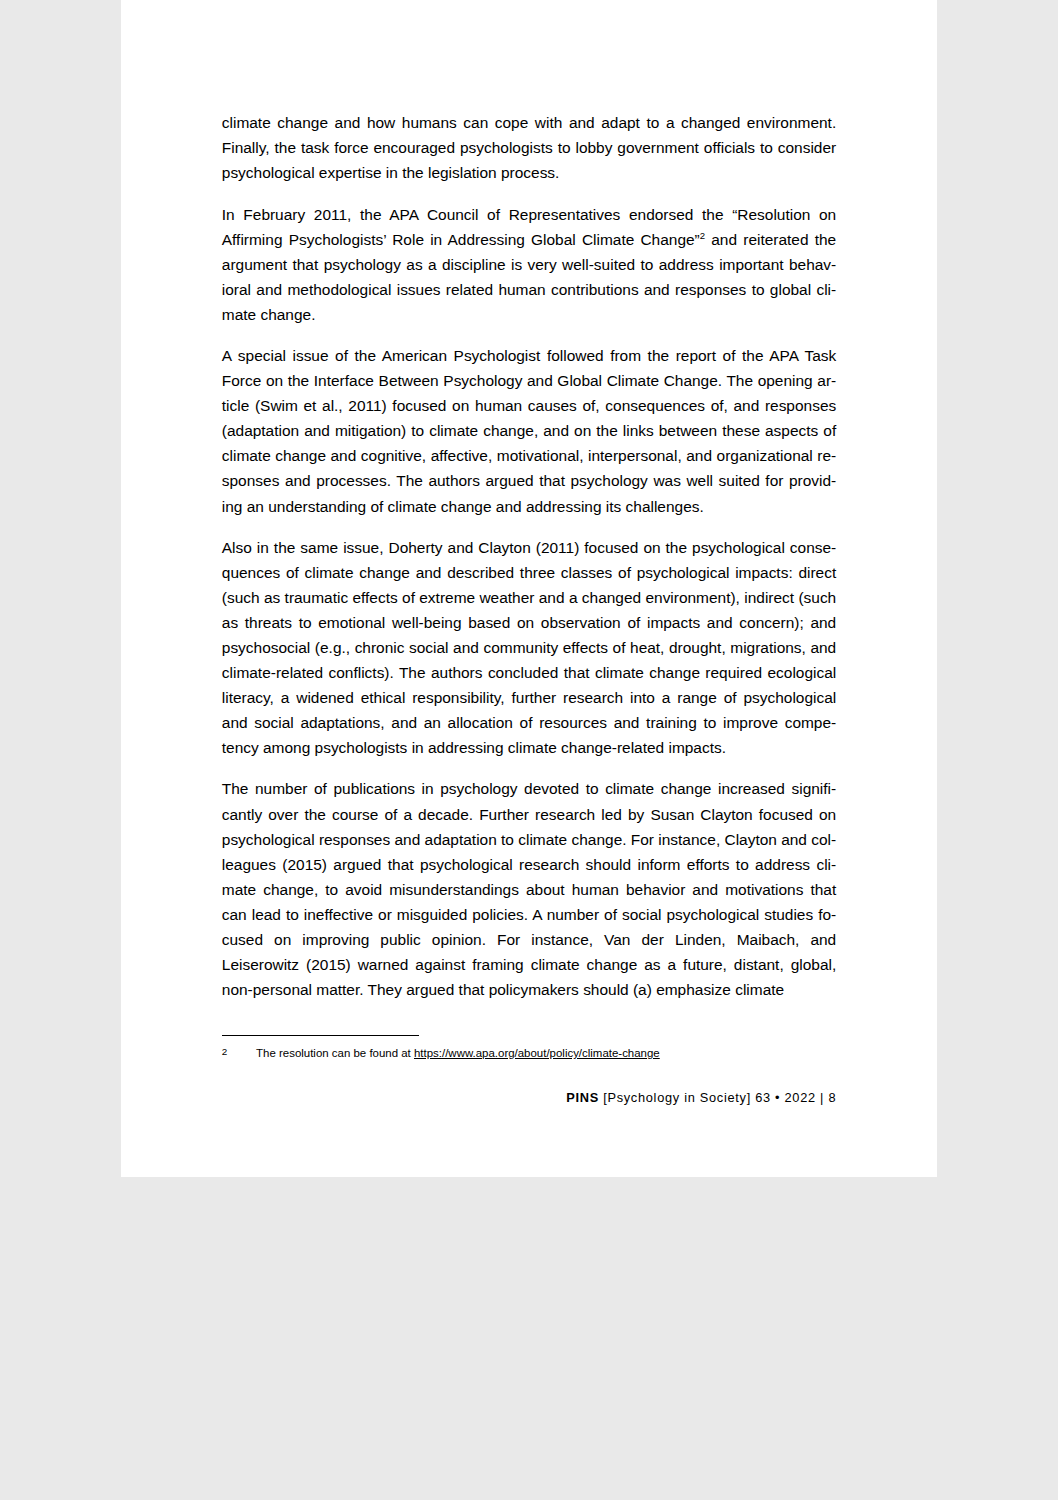climate change and how humans can cope with and adapt to a changed environment. Finally, the task force encouraged psychologists to lobby government officials to consider psychological expertise in the legislation process.
In February 2011, the APA Council of Representatives endorsed the “Resolution on Affirming Psychologists’ Role in Addressing Global Climate Change”2 and reiterated the argument that psychology as a discipline is very well-suited to address important behavioral and methodological issues related human contributions and responses to global climate change.
A special issue of the American Psychologist followed from the report of the APA Task Force on the Interface Between Psychology and Global Climate Change. The opening article (Swim et al., 2011) focused on human causes of, consequences of, and responses (adaptation and mitigation) to climate change, and on the links between these aspects of climate change and cognitive, affective, motivational, interpersonal, and organizational responses and processes. The authors argued that psychology was well suited for providing an understanding of climate change and addressing its challenges.
Also in the same issue, Doherty and Clayton (2011) focused on the psychological consequences of climate change and described three classes of psychological impacts: direct (such as traumatic effects of extreme weather and a changed environment), indirect (such as threats to emotional well-being based on observation of impacts and concern); and psychosocial (e.g., chronic social and community effects of heat, drought, migrations, and climate-related conflicts). The authors concluded that climate change required ecological literacy, a widened ethical responsibility, further research into a range of psychological and social adaptations, and an allocation of resources and training to improve competency among psychologists in addressing climate change-related impacts.
The number of publications in psychology devoted to climate change increased significantly over the course of a decade. Further research led by Susan Clayton focused on psychological responses and adaptation to climate change. For instance, Clayton and colleagues (2015) argued that psychological research should inform efforts to address climate change, to avoid misunderstandings about human behavior and motivations that can lead to ineffective or misguided policies. A number of social psychological studies focused on improving public opinion. For instance, Van der Linden, Maibach, and Leiserowitz (2015) warned against framing climate change as a future, distant, global, non-personal matter. They argued that policymakers should (a) emphasize climate
2 The resolution can be found at https://www.apa.org/about/policy/climate-change
PINS [Psychology in Society] 63 • 2022 | 8